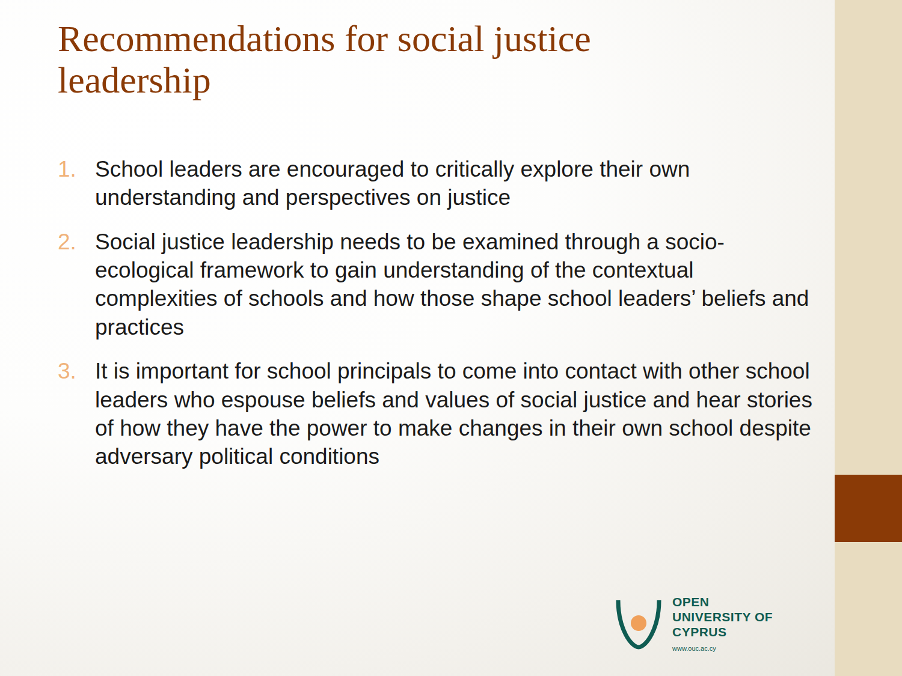Recommendations for social justice leadership
School leaders are encouraged to critically explore their own understanding and perspectives on justice
Social justice leadership needs to be examined through a socio-ecological framework to gain understanding of the contextual complexities of schools and how those shape school leaders’ beliefs and practices
It is important for school principals to come into contact with other school leaders who espouse beliefs and values of social justice and hear stories of how they have the power to make changes in their own school despite adversary political conditions
OPEN
UNIVERSITY OF
CYPRUS
www.ouc.ac.cy